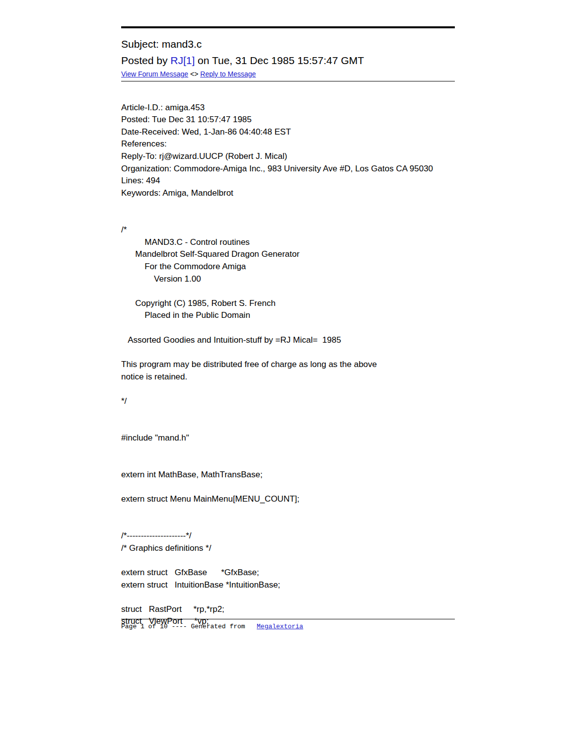Subject: mand3.c
Posted by RJ[1] on Tue, 31 Dec 1985 15:57:47 GMT
View Forum Message <> Reply to Message
Article-I.D.: amiga.453
Posted: Tue Dec 31 10:57:47 1985
Date-Received: Wed, 1-Jan-86 04:40:48 EST
References:
Reply-To: rj@wizard.UUCP (Robert J. Mical)
Organization: Commodore-Amiga Inc., 983 University Ave #D, Los Gatos CA 95030
Lines: 494
Keywords: Amiga, Mandelbrot
/*
MAND3.C - Control routines
Mandelbrot Self-Squared Dragon Generator
For the Commodore Amiga
Version 1.00
Copyright (C) 1985, Robert S. French
Placed in the Public Domain
Assorted Goodies and Intuition-stuff by =RJ Mical= 1985
This program may be distributed free of charge as long as the above
notice is retained.
*/
#include "mand.h"
extern int MathBase, MathTransBase;
extern struct Menu MainMenu[MENU_COUNT];
/*---------------------*/
/* Graphics definitions */
extern struct GfxBase *GfxBase;
extern struct IntuitionBase *IntuitionBase;
struct RastPort *rp,*rp2;
struct ViewPort *vp;
Page 1 of 10 ---- Generated from Megalextoria